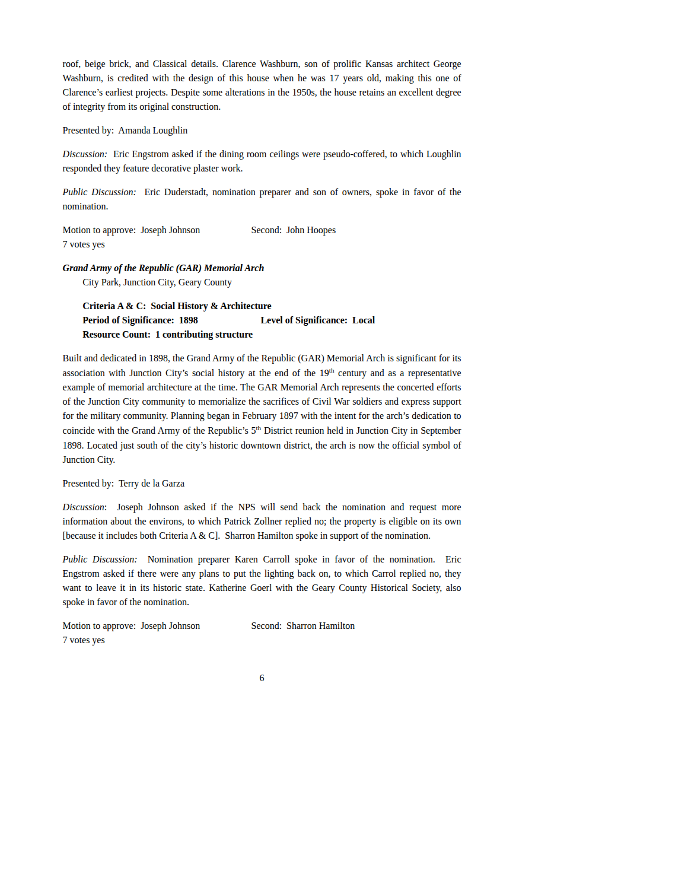roof, beige brick, and Classical details. Clarence Washburn, son of prolific Kansas architect George Washburn, is credited with the design of this house when he was 17 years old, making this one of Clarence’s earliest projects. Despite some alterations in the 1950s, the house retains an excellent degree of integrity from its original construction.
Presented by: Amanda Loughlin
Discussion: Eric Engstrom asked if the dining room ceilings were pseudo-coffered, to which Loughlin responded they feature decorative plaster work.
Public Discussion: Eric Duderstadt, nomination preparer and son of owners, spoke in favor of the nomination.
Motion to approve: Joseph Johnson Second: John Hoopes
7 votes yes
Grand Army of the Republic (GAR) Memorial Arch
City Park, Junction City, Geary County
Criteria A & C: Social History & Architecture
Period of Significance: 1898 Level of Significance: Local
Resource Count: 1 contributing structure
Built and dedicated in 1898, the Grand Army of the Republic (GAR) Memorial Arch is significant for its association with Junction City’s social history at the end of the 19th century and as a representative example of memorial architecture at the time. The GAR Memorial Arch represents the concerted efforts of the Junction City community to memorialize the sacrifices of Civil War soldiers and express support for the military community. Planning began in February 1897 with the intent for the arch’s dedication to coincide with the Grand Army of the Republic’s 5th District reunion held in Junction City in September 1898. Located just south of the city’s historic downtown district, the arch is now the official symbol of Junction City.
Presented by: Terry de la Garza
Discussion: Joseph Johnson asked if the NPS will send back the nomination and request more information about the environs, to which Patrick Zollner replied no; the property is eligible on its own [because it includes both Criteria A & C]. Sharron Hamilton spoke in support of the nomination.
Public Discussion: Nomination preparer Karen Carroll spoke in favor of the nomination. Eric Engstrom asked if there were any plans to put the lighting back on, to which Carrol replied no, they want to leave it in its historic state. Katherine Goerl with the Geary County Historical Society, also spoke in favor of the nomination.
Motion to approve: Joseph Johnson Second: Sharron Hamilton
7 votes yes
6